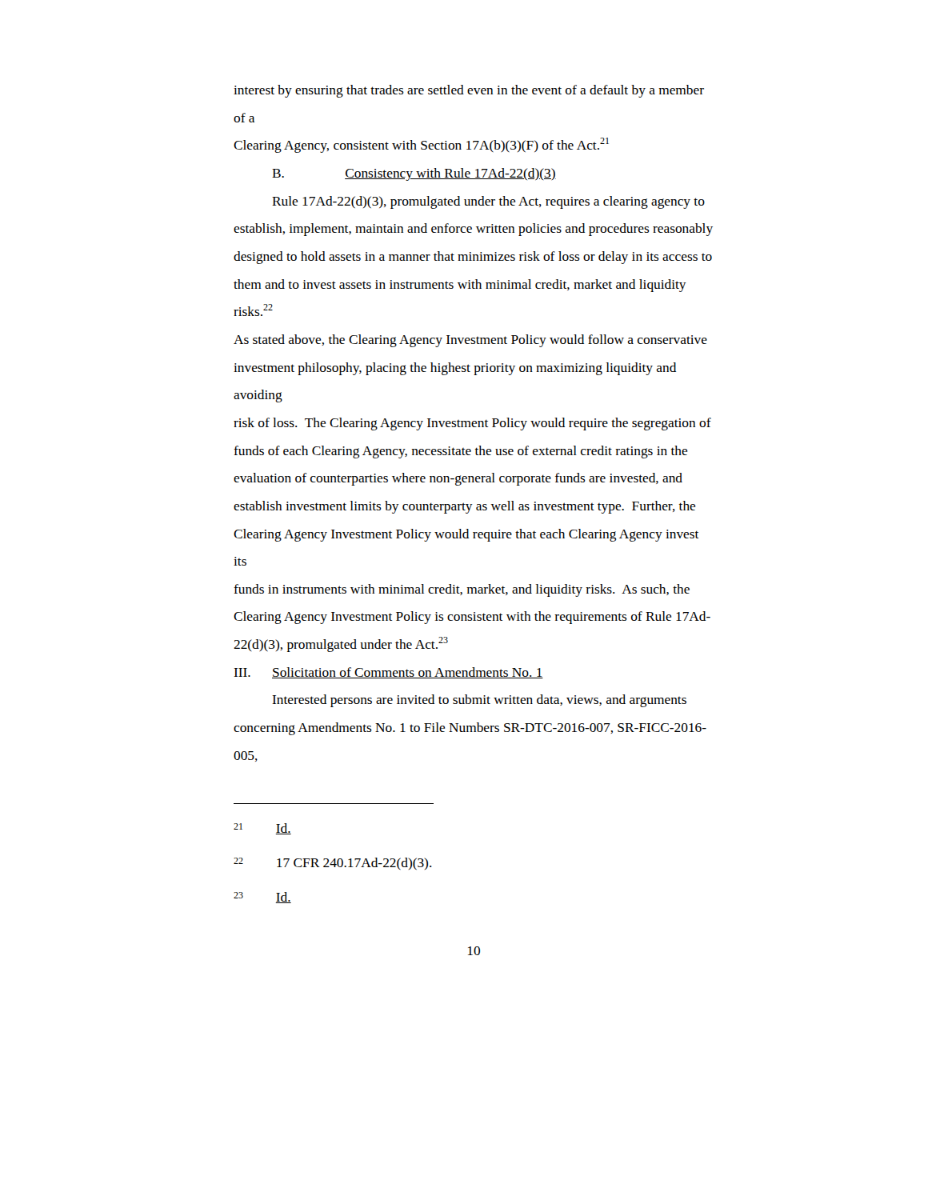interest by ensuring that trades are settled even in the event of a default by a member of a
Clearing Agency, consistent with Section 17A(b)(3)(F) of the Act.21
B. Consistency with Rule 17Ad-22(d)(3)
Rule 17Ad-22(d)(3), promulgated under the Act, requires a clearing agency to
establish, implement, maintain and enforce written policies and procedures reasonably
designed to hold assets in a manner that minimizes risk of loss or delay in its access to
them and to invest assets in instruments with minimal credit, market and liquidity risks.22
As stated above, the Clearing Agency Investment Policy would follow a conservative
investment philosophy, placing the highest priority on maximizing liquidity and avoiding
risk of loss. The Clearing Agency Investment Policy would require the segregation of
funds of each Clearing Agency, necessitate the use of external credit ratings in the
evaluation of counterparties where non-general corporate funds are invested, and
establish investment limits by counterparty as well as investment type. Further, the
Clearing Agency Investment Policy would require that each Clearing Agency invest its
funds in instruments with minimal credit, market, and liquidity risks. As such, the
Clearing Agency Investment Policy is consistent with the requirements of Rule 17Ad-
22(d)(3), promulgated under the Act.23
III. Solicitation of Comments on Amendments No. 1
Interested persons are invited to submit written data, views, and arguments
concerning Amendments No. 1 to File Numbers SR-DTC-2016-007, SR-FICC-2016-005,
21 Id.
22 17 CFR 240.17Ad-22(d)(3).
23 Id.
10